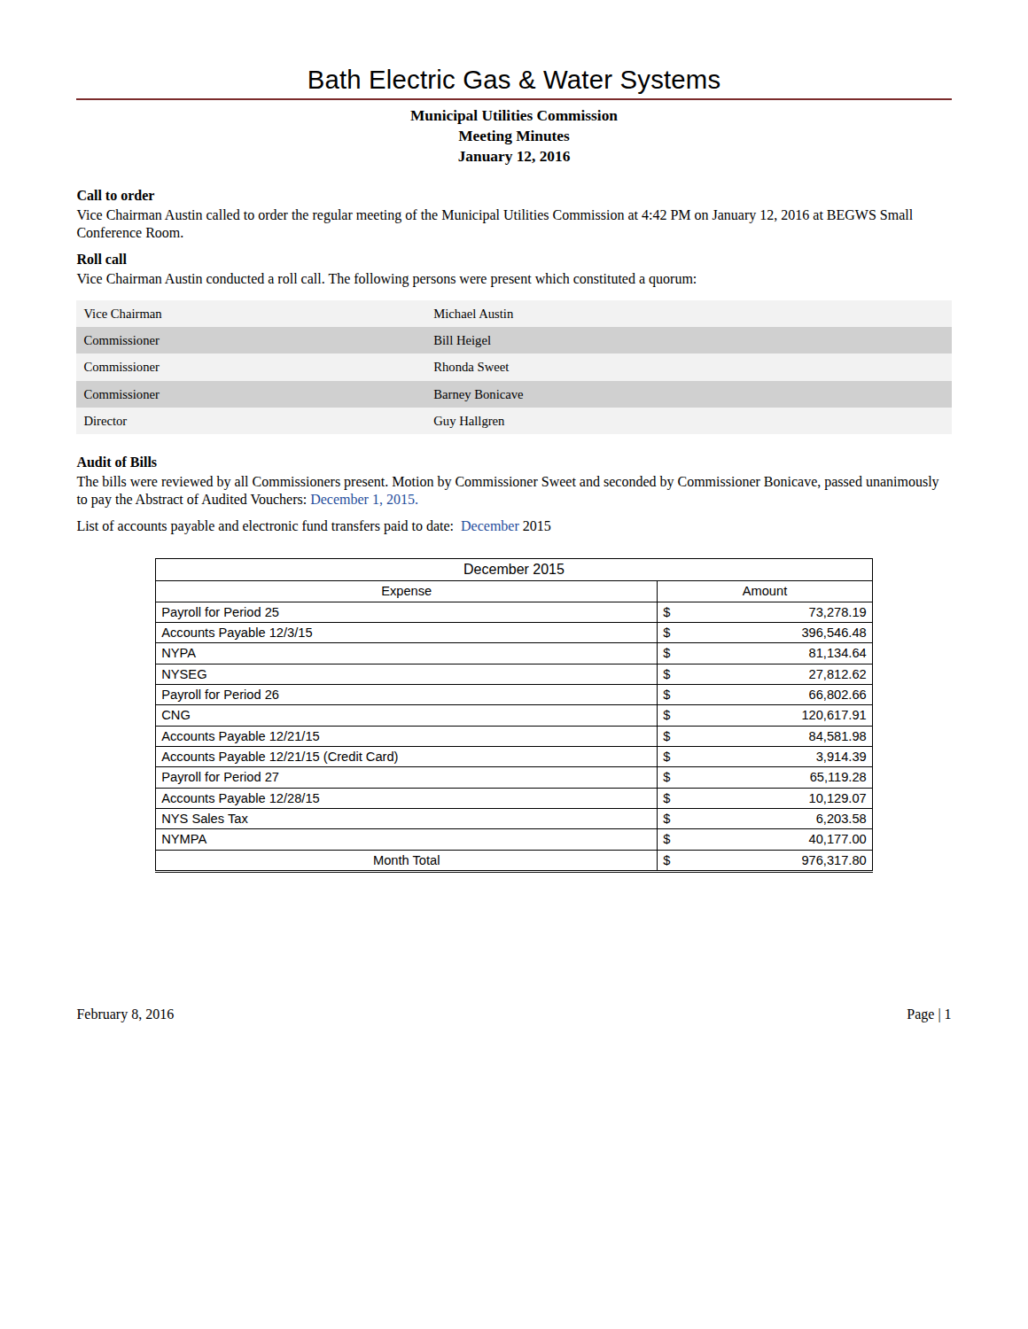Bath Electric Gas & Water Systems
Municipal Utilities Commission
Meeting Minutes
January 12, 2016
Call to order
Vice Chairman Austin called to order the regular meeting of the Municipal Utilities Commission at 4:42 PM on January 12, 2016 at BEGWS Small Conference Room.
Roll call
Vice Chairman Austin conducted a roll call. The following persons were present which constituted a quorum:
| Vice Chairman | Michael Austin |
| Commissioner | Bill Heigel |
| Commissioner | Rhonda Sweet |
| Commissioner | Barney Bonicave |
| Director | Guy Hallgren |
Audit of Bills
The bills were reviewed by all Commissioners present. Motion by Commissioner Sweet and seconded by Commissioner Bonicave, passed unanimously to pay the Abstract of Audited Vouchers: December 1, 2015.
List of accounts payable and electronic fund transfers paid to date: December 2015
| December 2015 |
| Expense | Amount |
| Payroll for Period 25 | $ 73,278.19 |
| Accounts Payable 12/3/15 | $ 396,546.48 |
| NYPA | $ 81,134.64 |
| NYSEG | $ 27,812.62 |
| Payroll for Period 26 | $ 66,802.66 |
| CNG | $ 120,617.91 |
| Accounts Payable 12/21/15 | $ 84,581.98 |
| Accounts Payable 12/21/15 (Credit Card) | $ 3,914.39 |
| Payroll for Period 27 | $ 65,119.28 |
| Accounts Payable 12/28/15 | $ 10,129.07 |
| NYS Sales Tax | $ 6,203.58 |
| NYMPA | $ 40,177.00 |
| Month Total | $ 976,317.80 |
February 8, 2016 Page | 1